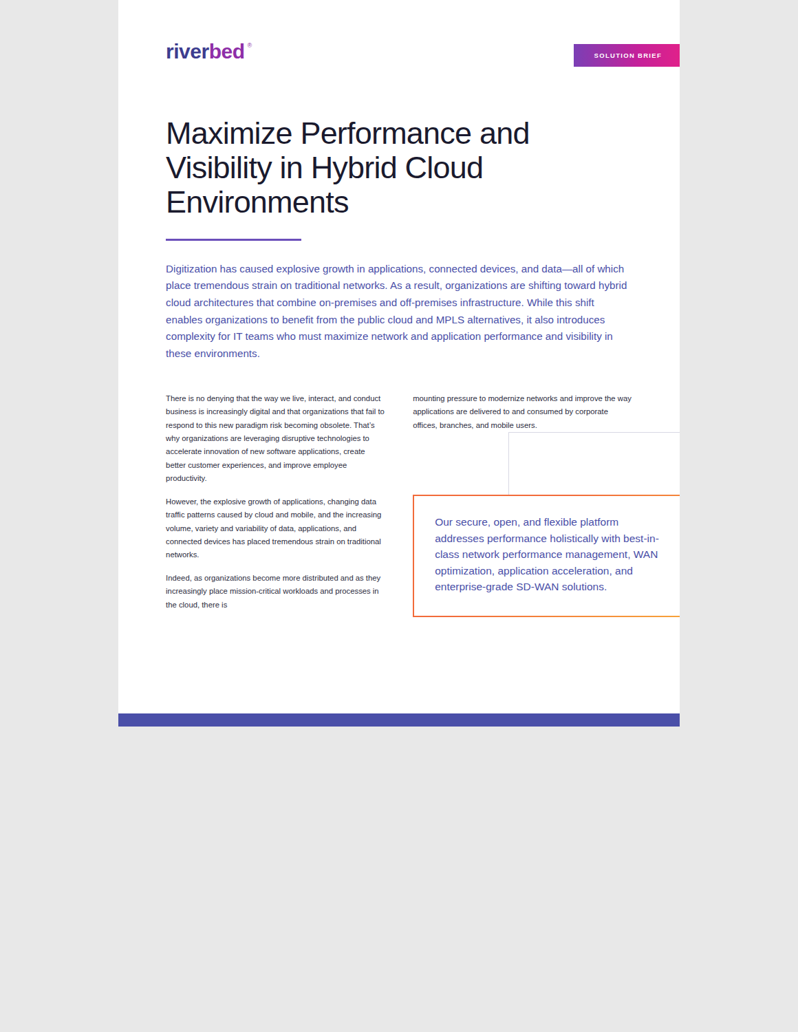river bed®
SOLUTION BRIEF
Maximize Performance and Visibility in Hybrid Cloud Environments
Digitization has caused explosive growth in applications, connected devices, and data—all of which place tremendous strain on traditional networks. As a result, organizations are shifting toward hybrid cloud architectures that combine on-premises and off-premises infrastructure. While this shift enables organizations to benefit from the public cloud and MPLS alternatives, it also introduces complexity for IT teams who must maximize network and application performance and visibility in these environments.
There is no denying that the way we live, interact, and conduct business is increasingly digital and that organizations that fail to respond to this new paradigm risk becoming obsolete. That’s why organizations are leveraging disruptive technologies to accelerate innovation of new software applications, create better customer experiences, and improve employee productivity.
However, the explosive growth of applications, changing data traffic patterns caused by cloud and mobile, and the increasing volume, variety and variability of data, applications, and connected devices has placed tremendous strain on traditional networks.
Indeed, as organizations become more distributed and as they increasingly place mission-critical workloads and processes in the cloud, there is
mounting pressure to modernize networks and improve the way applications are delivered to and consumed by corporate offices, branches, and mobile users.
Our secure, open, and flexible platform addresses performance holistically with best-in-class network performance management, WAN optimization, application acceleration, and enterprise-grade SD-WAN solutions.